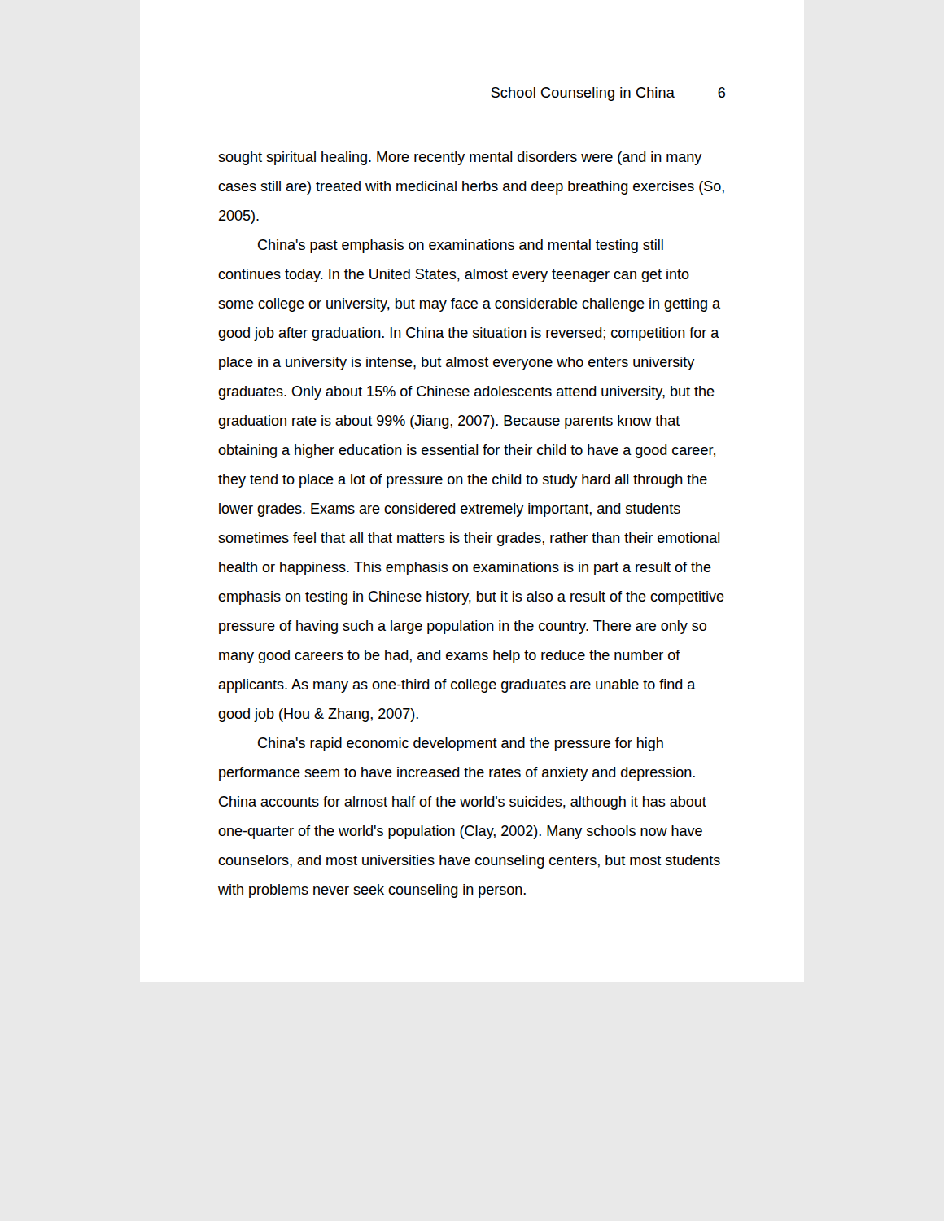School Counseling in China6
sought spiritual healing. More recently mental disorders were (and in many cases still are) treated with medicinal herbs and deep breathing exercises (So, 2005).
China's past emphasis on examinations and mental testing still continues today. In the United States, almost every teenager can get into some college or university, but may face a considerable challenge in getting a good job after graduation. In China the situation is reversed; competition for a place in a university is intense, but almost everyone who enters university graduates. Only about 15% of Chinese adolescents attend university, but the graduation rate is about 99% (Jiang, 2007). Because parents know that obtaining a higher education is essential for their child to have a good career, they tend to place a lot of pressure on the child to study hard all through the lower grades. Exams are considered extremely important, and students sometimes feel that all that matters is their grades, rather than their emotional health or happiness. This emphasis on examinations is in part a result of the emphasis on testing in Chinese history, but it is also a result of the competitive pressure of having such a large population in the country. There are only so many good careers to be had, and exams help to reduce the number of applicants. As many as one-third of college graduates are unable to find a good job (Hou & Zhang, 2007).
China's rapid economic development and the pressure for high performance seem to have increased the rates of anxiety and depression. China accounts for almost half of the world's suicides, although it has about one-quarter of the world's population (Clay, 2002). Many schools now have counselors, and most universities have counseling centers, but most students with problems never seek counseling in person.